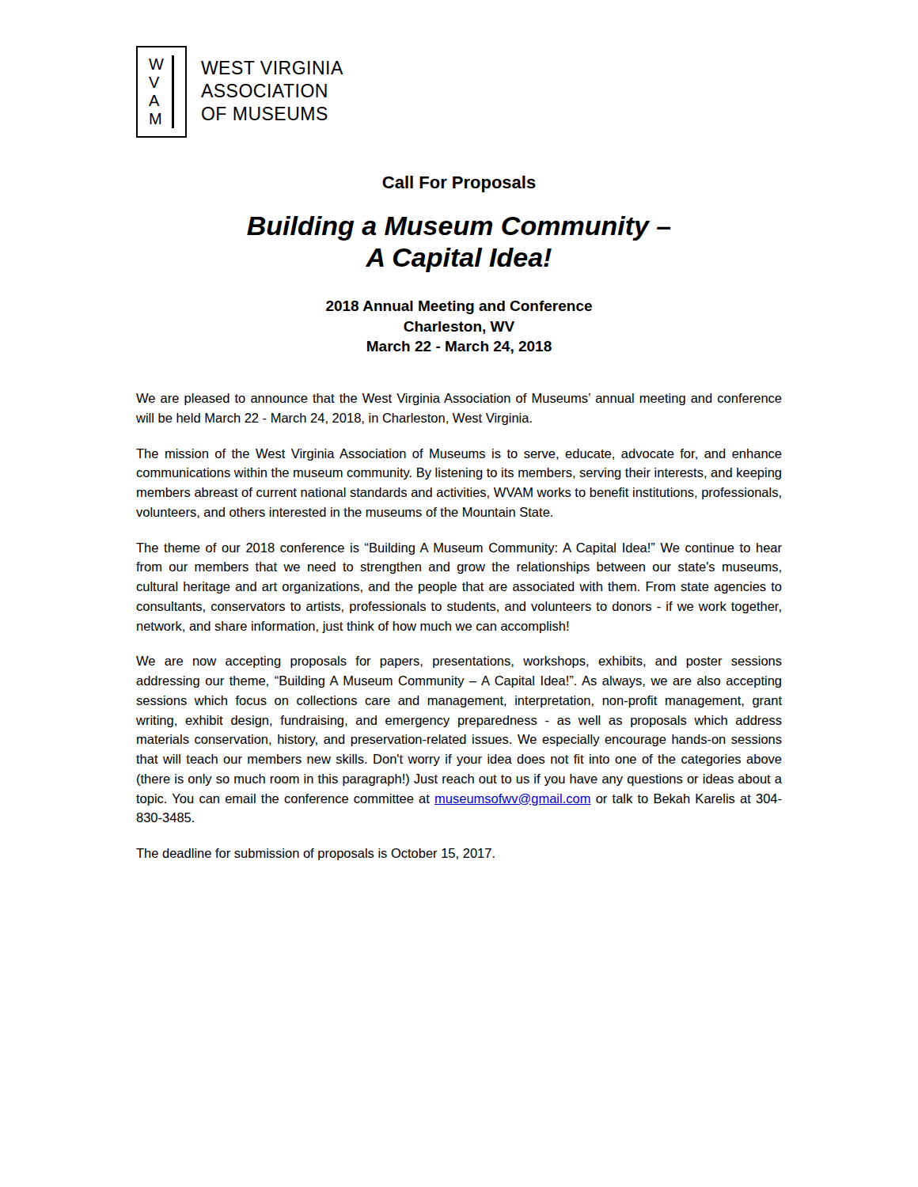W V A M
WEST VIRGINIA
ASSOCIATION
OF MUSEUMS
Call For Proposals
Building a Museum Community –
A Capital Idea!
2018 Annual Meeting and Conference
Charleston, WV
March 22 - March 24, 2018
We are pleased to announce that the West Virginia Association of Museums’ annual meeting and conference will be held March 22 - March 24, 2018, in Charleston, West Virginia.
The mission of the West Virginia Association of Museums is to serve, educate, advocate for, and enhance communications within the museum community. By listening to its members, serving their interests, and keeping members abreast of current national standards and activities, WVAM works to benefit institutions, professionals, volunteers, and others interested in the museums of the Mountain State.
The theme of our 2018 conference is “Building A Museum Community: A Capital Idea!” We continue to hear from our members that we need to strengthen and grow the relationships between our state's museums, cultural heritage and art organizations, and the people that are associated with them. From state agencies to consultants, conservators to artists, professionals to students, and volunteers to donors - if we work together, network, and share information, just think of how much we can accomplish!
We are now accepting proposals for papers, presentations, workshops, exhibits, and poster sessions addressing our theme, “Building A Museum Community – A Capital Idea!”. As always, we are also accepting sessions which focus on collections care and management, interpretation, non-profit management, grant writing, exhibit design, fundraising, and emergency preparedness - as well as proposals which address materials conservation, history, and preservation-related issues. We especially encourage hands-on sessions that will teach our members new skills. Don't worry if your idea does not fit into one of the categories above (there is only so much room in this paragraph!) Just reach out to us if you have any questions or ideas about a topic. You can email the conference committee at museumsofwv@gmail.com or talk to Bekah Karelis at 304-830-3485.
The deadline for submission of proposals is October 15, 2017.